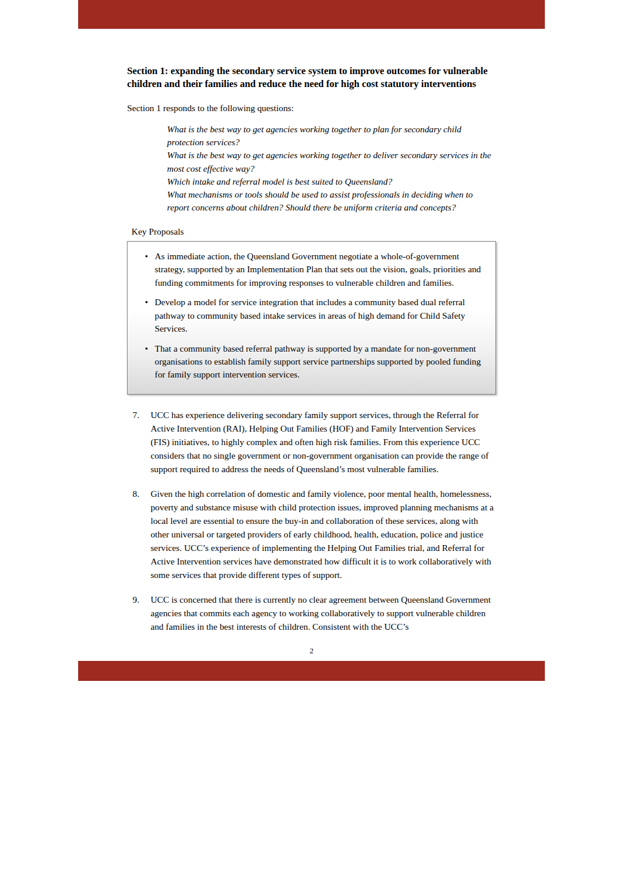Section 1: expanding the secondary service system to improve outcomes for vulnerable children and their families and reduce the need for high cost statutory interventions
Section 1 responds to the following questions:
What is the best way to get agencies working together to plan for secondary child protection services?
What is the best way to get agencies working together to deliver secondary services in the most cost effective way?
Which intake and referral model is best suited to Queensland?
What mechanisms or tools should be used to assist professionals in deciding when to report concerns about children? Should there be uniform criteria and concepts?
Key Proposals
As immediate action, the Queensland Government negotiate a whole-of-government strategy, supported by an Implementation Plan that sets out the vision, goals, priorities and funding commitments for improving responses to vulnerable children and families.
Develop a model for service integration that includes a community based dual referral pathway to community based intake services in areas of high demand for Child Safety Services.
That a community based referral pathway is supported by a mandate for non-government organisations to establish family support service partnerships supported by pooled funding for family support intervention services.
UCC has experience delivering secondary family support services, through the Referral for Active Intervention (RAI), Helping Out Families (HOF) and Family Intervention Services (FIS) initiatives, to highly complex and often high risk families. From this experience UCC considers that no single government or non-government organisation can provide the range of support required to address the needs of Queensland’s most vulnerable families.
Given the high correlation of domestic and family violence, poor mental health, homelessness, poverty and substance misuse with child protection issues, improved planning mechanisms at a local level are essential to ensure the buy-in and collaboration of these services, along with other universal or targeted providers of early childhood, health, education, police and justice services. UCC’s experience of implementing the Helping Out Families trial, and Referral for Active Intervention services have demonstrated how difficult it is to work collaboratively with some services that provide different types of support.
UCC is concerned that there is currently no clear agreement between Queensland Government agencies that commits each agency to working collaboratively to support vulnerable children and families in the best interests of children. Consistent with the UCC’s
2